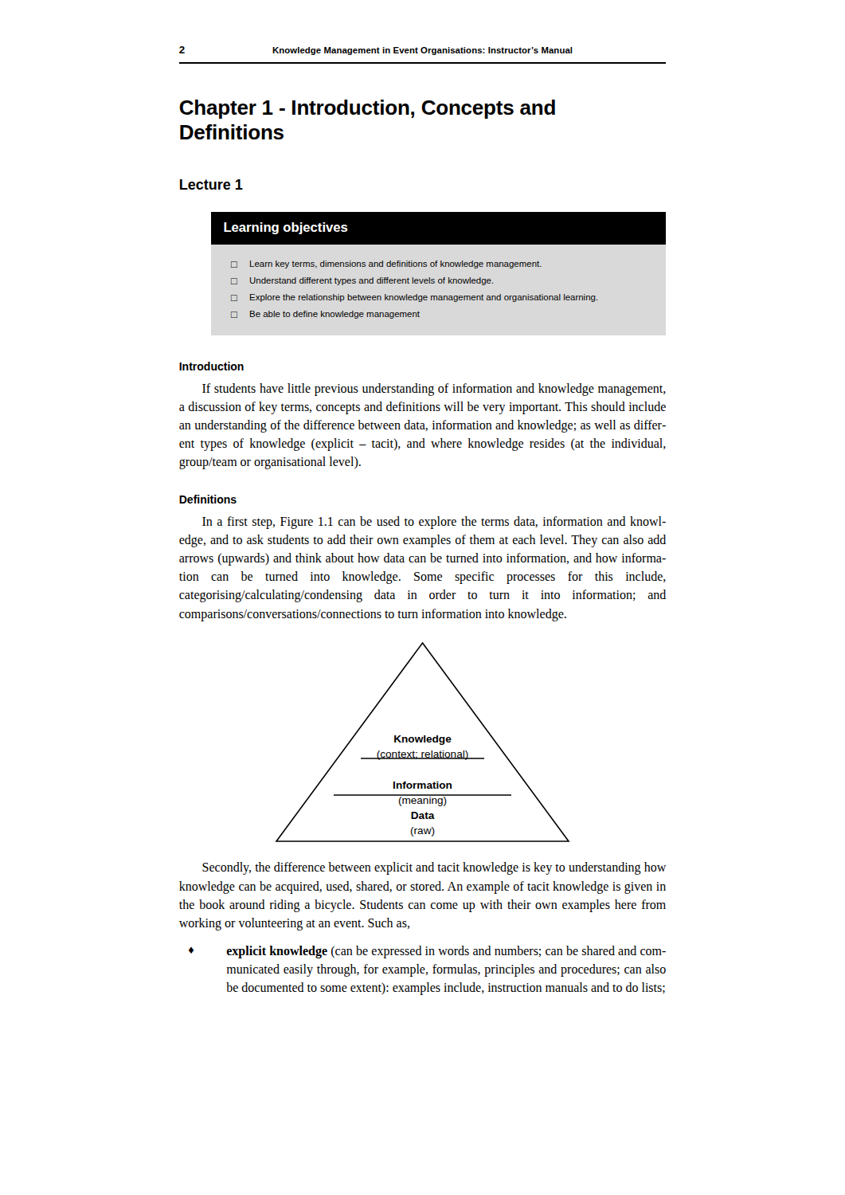2
Knowledge Management in Event Organisations: Instructor’s Manual
Chapter 1 - Introduction, Concepts and Definitions
Lecture 1
Learning objectives
Learn key terms, dimensions and definitions of knowledge management.
Understand different types and different levels of knowledge.
Explore the relationship between knowledge management and organisational learning.
Be able to define knowledge management
Introduction
If students have little previous understanding of information and knowledge management, a discussion of key terms, concepts and definitions will be very important. This should include an understanding of the difference between data, information and knowledge; as well as different types of knowledge (explicit – tacit), and where knowledge resides (at the individual, group/team or organisational level).
Definitions
In a first step, Figure 1.1 can be used to explore the terms data, information and knowledge, and to ask students to add their own examples of them at each level. They can also add arrows (upwards) and think about how data can be turned into information, and how information can be turned into knowledge. Some specific processes for this include, categorising/calculating/condensing data in order to turn it into information; and comparisons/conversations/connections to turn information into knowledge.
Knowledge
(context; relational)
Information
(meaning)
Data
(raw)
Secondly, the difference between explicit and tacit knowledge is key to understanding how knowledge can be acquired, used, shared, or stored. An example of tacit knowledge is given in the book around riding a bicycle. Students can come up with their own examples here from working or volunteering at an event. Such as,
explicit knowledge (can be expressed in words and numbers; can be shared and communicated easily through, for example, formulas, principles and procedures; can also be documented to some extent): examples include, instruction manuals and to do lists;